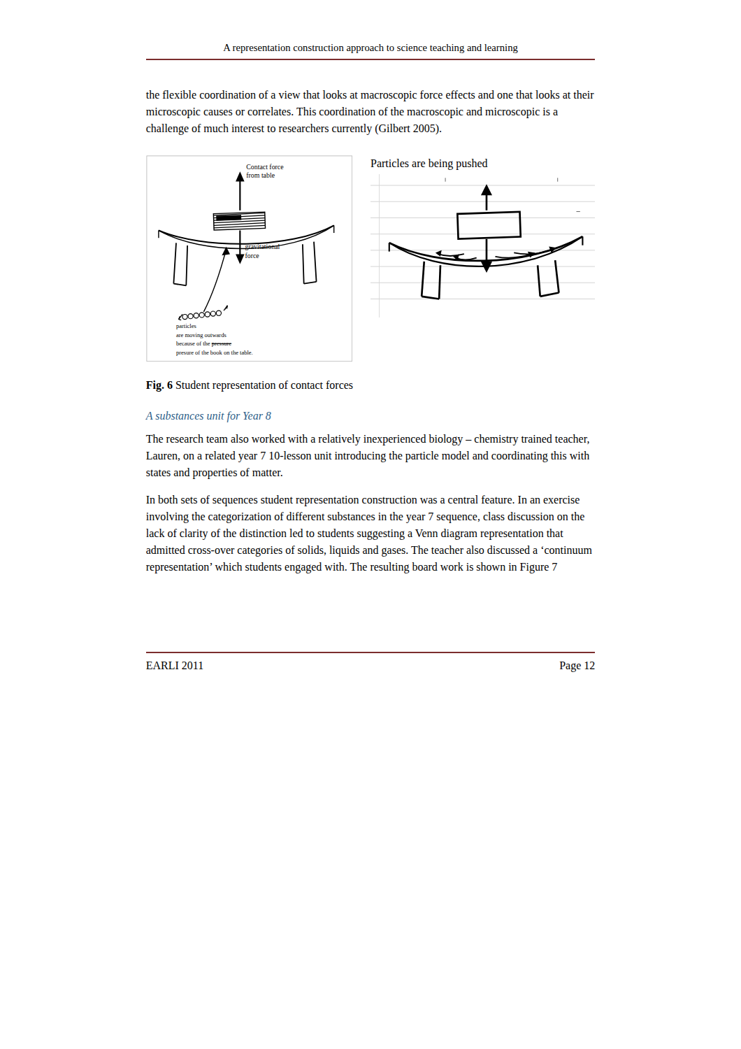A representation construction approach to science teaching and learning
the flexible coordination of a view that looks at macroscopic force effects and one that looks at their microscopic causes or correlates. This coordination of the macroscopic and microscopic is a challenge of much interest to researchers currently (Gilbert 2005).
Contact force from table gravitational force particles are moving outwards because of the pressure presure of the book on the table.
Particles are being pushed
Fig. 6 Student representation of contact forces
A substances unit for Year 8
The research team also worked with a relatively inexperienced biology – chemistry trained teacher, Lauren, on a related year 7 10-lesson unit introducing the particle model and coordinating this with states and properties of matter.
In both sets of sequences student representation construction was a central feature. In an exercise involving the categorization of different substances in the year 7 sequence, class discussion on the lack of clarity of the distinction led to students suggesting a Venn diagram representation that admitted cross-over categories of solids, liquids and gases. The teacher also discussed a ‘continuum representation’ which students engaged with. The resulting board work is shown in Figure 7
EARLI 2011 Page 12